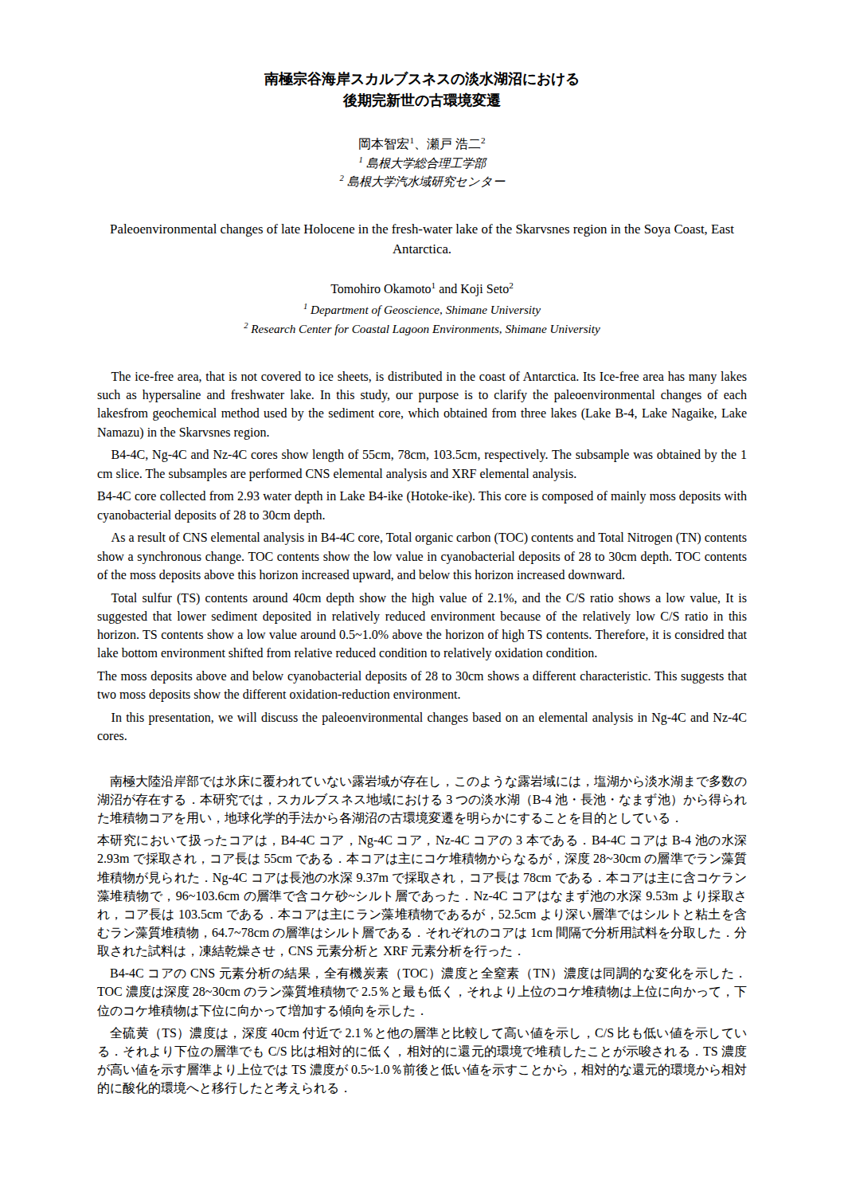南極宗谷海岸スカルブスネスの淡水湖沼における
後期完新世の古環境変遷
岡本智宏1、瀬戸 浩二2
1 島根大学総合理工学部
2 島根大学汽水域研究センター
Paleoenvironmental changes of late Holocene in the fresh-water lake of the Skarvsnes region in the Soya Coast, East Antarctica.
Tomohiro Okamoto1 and Koji Seto2
1 Department of Geoscience, Shimane University
2 Research Center for Coastal Lagoon Environments, Shimane University
The ice-free area, that is not covered to ice sheets, is distributed in the coast of Antarctica. Its Ice-free area has many lakes such as hypersaline and freshwater lake. In this study, our purpose is to clarify the paleoenvironmental changes of each lakesfrom geochemical method used by the sediment core, which obtained from three lakes (Lake B-4, Lake Nagaike, Lake Namazu) in the Skarvsnes region.
B4-4C, Ng-4C and Nz-4C cores show length of 55cm, 78cm, 103.5cm, respectively. The subsample was obtained by the 1 cm slice. The subsamples are performed CNS elemental analysis and XRF elemental analysis.
B4-4C core collected from 2.93 water depth in Lake B4-ike (Hotoke-ike). This core is composed of mainly moss deposits with cyanobacterial deposits of 28 to 30cm depth.
As a result of CNS elemental analysis in B4-4C core, Total organic carbon (TOC) contents and Total Nitrogen (TN) contents show a synchronous change. TOC contents show the low value in cyanobacterial deposits of 28 to 30cm depth. TOC contents of the moss deposits above this horizon increased upward, and below this horizon increased downward.
Total sulfur (TS) contents around 40cm depth show the high value of 2.1%, and the C/S ratio shows a low value, It is suggested that lower sediment deposited in relatively reduced environment because of the relatively low C/S ratio in this horizon. TS contents show a low value around 0.5~1.0% above the horizon of high TS contents. Therefore, it is considred that lake bottom environment shifted from relative reduced condition to relatively oxidation condition.
The moss deposits above and below cyanobacterial deposits of 28 to 30cm shows a different characteristic. This suggests that two moss deposits show the different oxidation-reduction environment.
In this presentation, we will discuss the paleoenvironmental changes based on an elemental analysis in Ng-4C and Nz-4C cores.
南極大陸沿岸部では氷床に覆われていない露岩域が存在し，このような露岩域には，塩湖から淡水湖まで多数の湖沼が存在する．本研究では，スカルブスネス地域における 3 つの淡水湖（B-4 池・長池・なまず池）から得られた堆積物コアを用い，地球化学的手法から各湖沼の古環境変遷を明らかにすることを目的としている．
本研究において扱ったコアは，B4-4C コア，Ng-4C コア，Nz-4C コアの 3 本である．B4-4C コアは B-4 池の水深 2.93m で採取され，コア長は 55cm である．本コアは主にコケ堆積物からなるが，深度 28~30cm の層準でラン藻質堆積物が見られた．Ng-4C コアは長池の水深 9.37m で採取され，コア長は 78cm である．本コアは主に含コケラン藻堆積物で，96~103.6cm の層準で含コケ砂~シルト層であった．Nz-4C コアはなまず池の水深 9.53m より採取され，コア長は 103.5cm である．本コアは主にラン藻堆積物であるが，52.5cm より深い層準ではシルトと粘土を含むラン藻質堆積物，64.7~78cm の層準はシルト層である．それぞれのコアは 1cm 間隔で分析用試料を分取した．分取された試料は，凍結乾燥させ，CNS 元素分析と XRF 元素分析を行った．
B4-4C コアの CNS 元素分析の結果，全有機炭素（TOC）濃度と全窒素（TN）濃度は同調的な変化を示した．TOC 濃度は深度 28~30cm のラン藻質堆積物で 2.5％と最も低く，それより上位のコケ堆積物は上位に向かって，下位のコケ堆積物は下位に向かって増加する傾向を示した．
全硫黄（TS）濃度は，深度 40cm 付近で 2.1％と他の層準と比較して高い値を示し，C/S 比も低い値を示している．それより下位の層準でも C/S 比は相対的に低く，相対的に還元的環境で堆積したことが示唆される．TS 濃度が高い値を示す層準より上位では TS 濃度が 0.5~1.0％前後と低い値を示すことから，相対的な還元的環境から相対的に酸化的環境へと移行したと考えられる．